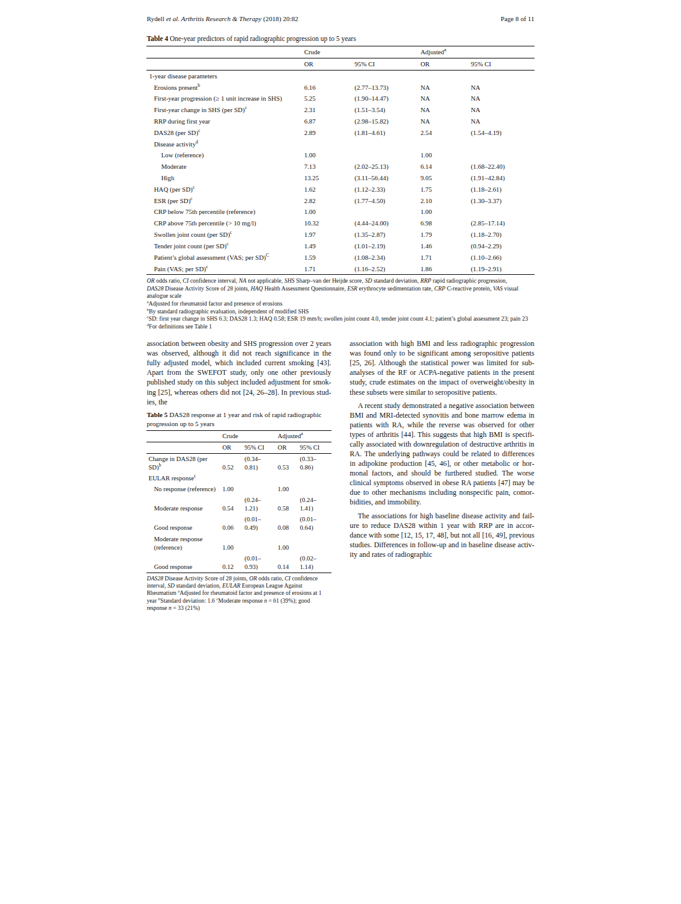Rydell et al. Arthritis Research & Therapy (2018) 20:82
Page 8 of 11
Table 4 One-year predictors of rapid radiographic progression up to 5 years
| | Crude | Adjusted a |
| --- | --- | --- |
| | OR | 95% CI | OR | 95% CI |
| 1-year disease parameters | | | | |
| Erosions present b | 6.16 | (2.77–13.73) | NA | NA |
| First-year progression (≥ 1 unit increase in SHS) | 5.25 | (1.90–14.47) | NA | NA |
| First-year change in SHS (per SD) c | 2.31 | (1.51–3.54) | NA | NA |
| RRP during first year | 6.87 | (2.98–15.82) | NA | NA |
| DAS28 (per SD) c | 2.89 | (1.81–4.61) | 2.54 | (1.54–4.19) |
| Disease activity d | | | | |
| Low (reference) | 1.00 | | 1.00 | |
| Moderate | 7.13 | (2.02–25.13) | 6.14 | (1.68–22.40) |
| High | 13.25 | (3.11–56.44) | 9.05 | (1.91–42.84) |
| HAQ (per SD) c | 1.62 | (1.12–2.33) | 1.75 | (1.18–2.61) |
| ESR (per SD) c | 2.82 | (1.77–4.50) | 2.10 | (1.30–3.37) |
| CRP below 75th percentile (reference) | 1.00 | | 1.00 | |
| CRP above 75th percentile (> 10 mg/l) | 10.32 | (4.44–24.00) | 6.98 | (2.85–17.14) |
| Swollen joint count (per SD) c | 1.97 | (1.35–2.87) | 1.79 | (1.18–2.70) |
| Tender joint count (per SD) c | 1.49 | (1.01–2.19) | 1.46 | (0.94–2.29) |
| Patient’s global assessment (VAS; per SD) C | 1.59 | (1.08–2.34) | 1.71 | (1.10–2.66) |
| Pain (VAS; per SD) c | 1.71 | (1.16–2.52) | 1.86 | (1.19–2.91) |
OR odds ratio, CI confidence interval, NA not applicable, SHS Sharp–van der Heijde score, SD standard deviation, RRP rapid radiographic progression, DAS28 Disease Activity Score of 28 joints, HAQ Health Assessment Questionnaire, ESR erythrocyte sedimentation rate, CRP C-reactive protein, VAS visual analogue scale a Adjusted for rheumatoid factor and presence of erosions b By standard radiographic evaluation, independent of modified SHS c SD: first year change in SHS 6.3; DAS28 1.3; HAQ 0.58; ESR 19 mm/h; swollen joint count 4.0, tender joint count 4.1; patient’s global assessment 23; pain 23 d For definitions see Table 1
association between obesity and SHS progression over 2 years was observed, although it did not reach significance in the fully adjusted model, which included current smoking [43]. Apart from the SWEFOT study, only one other previously published study on this subject included adjustment for smoking [25], whereas others did not [24, 26–28]. In previous studies, the
Table 5 DAS28 response at 1 year and risk of rapid radiographic progression up to 5 years
| | Crude | Adjusted a |
| --- | --- | --- |
| | OR | 95% CI | OR | 95% CI |
| Change in DAS28 (per SD) b | 0.52 | (0.34–0.81) | 0.53 | (0.33–0.86) |
| EULAR response c | | | | |
| No response (reference) | 1.00 | | 1.00 | |
| Moderate response | 0.54 | (0.24–1.21) | 0.58 | (0.24–1.41) |
| Good response | 0.06 | (0.01–0.49) | 0.08 | (0.01–0.64) |
| Moderate response (reference) | 1.00 | | 1.00 | |
| Good response | 0.12 | (0.01–0.93) | 0.14 | (0.02–1.14) |
DAS28 Disease Activity Score of 28 joints, OR odds ratio, CI confidence interval, SD standard deviation, EULAR European League Against Rheumatism a Adjusted for rheumatoid factor and presence of erosions at 1 year b Standard deviation: 1.6 c Moderate response n = 61 (39%); good response n = 33 (21%)
association with high BMI and less radiographic progression was found only to be significant among seropositive patients [25, 26]. Although the statistical power was limited for subanalyses of the RF or ACPA-negative patients in the present study, crude estimates on the impact of overweight/obesity in these subsets were similar to seropositive patients.
A recent study demonstrated a negative association between BMI and MRI-detected synovitis and bone marrow edema in patients with RA, while the reverse was observed for other types of arthritis [44]. This suggests that high BMI is specifically associated with downregulation of destructive arthritis in RA. The underlying pathways could be related to differences in adipokine production [45, 46], or other metabolic or hormonal factors, and should be furthered studied. The worse clinical symptoms observed in obese RA patients [47] may be due to other mechanisms including nonspecific pain, comorbidities, and immobility.
The associations for high baseline disease activity and failure to reduce DAS28 within 1 year with RRP are in accordance with some [12, 15, 17, 48], but not all [16, 49], previous studies. Differences in follow-up and in baseline disease activity and rates of radiographic